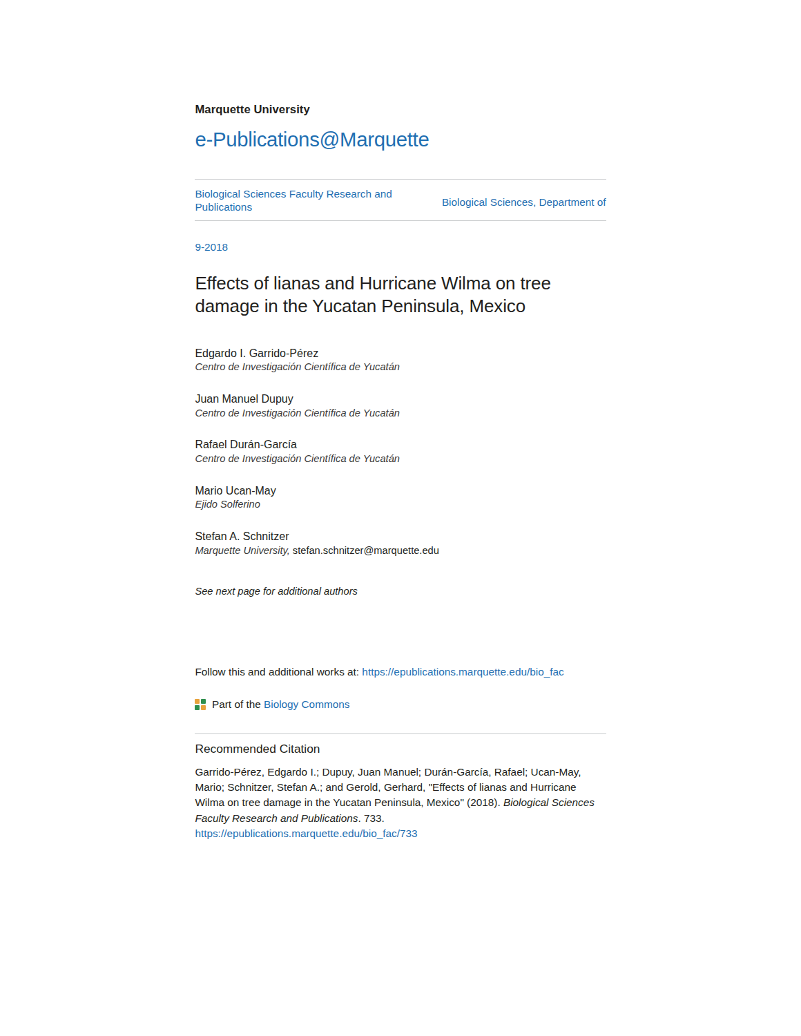Marquette University
e-Publications@Marquette
Biological Sciences Faculty Research and Publications
Biological Sciences, Department of
9-2018
Effects of lianas and Hurricane Wilma on tree damage in the Yucatan Peninsula, Mexico
Edgardo I. Garrido-Pérez
Centro de Investigación Científica de Yucatán
Juan Manuel Dupuy
Centro de Investigación Científica de Yucatán
Rafael Durán-García
Centro de Investigación Científica de Yucatán
Mario Ucan-May
Ejido Solferino
Stefan A. Schnitzer
Marquette University, stefan.schnitzer@marquette.edu
See next page for additional authors
Follow this and additional works at: https://epublications.marquette.edu/bio_fac
Part of the Biology Commons
Recommended Citation
Garrido-Pérez, Edgardo I.; Dupuy, Juan Manuel; Durán-García, Rafael; Ucan-May, Mario; Schnitzer, Stefan A.; and Gerold, Gerhard, "Effects of lianas and Hurricane Wilma on tree damage in the Yucatan Peninsula, Mexico" (2018). Biological Sciences Faculty Research and Publications. 733.
https://epublications.marquette.edu/bio_fac/733